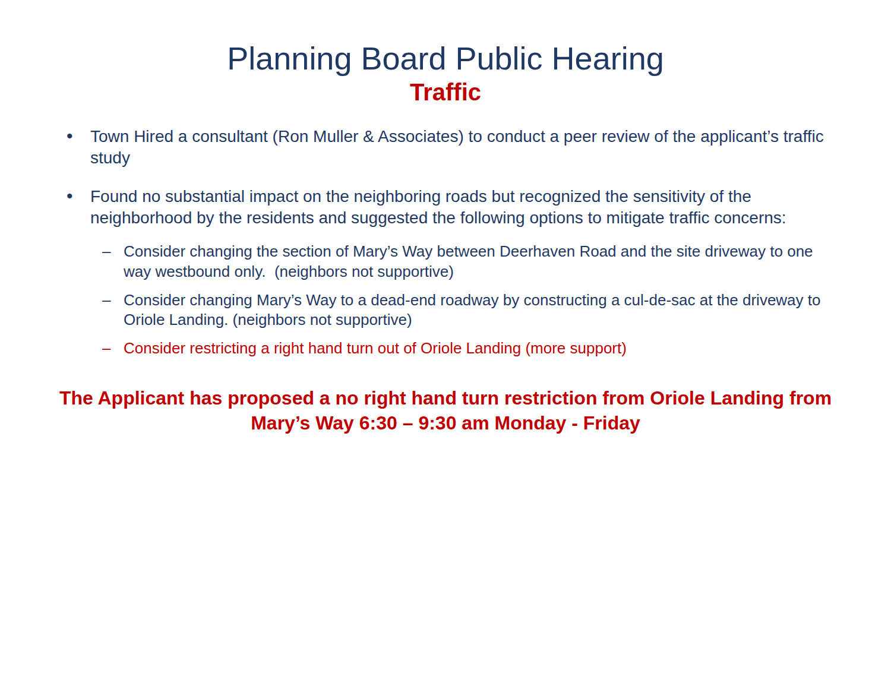Planning Board Public Hearing
Traffic
Town Hired a consultant (Ron Muller & Associates) to conduct a peer review of the applicant’s traffic study
Found no substantial impact on the neighboring roads but recognized the sensitivity of the neighborhood by the residents and suggested the following options to mitigate traffic concerns:
Consider changing the section of Mary’s Way between Deerhaven Road and the site driveway to one way westbound only. (neighbors not supportive)
Consider changing Mary’s Way to a dead-end roadway by constructing a cul-de-sac at the driveway to Oriole Landing. (neighbors not supportive)
Consider restricting a right hand turn out of Oriole Landing (more support)
The Applicant has proposed a no right hand turn restriction from Oriole Landing from Mary’s Way 6:30 – 9:30 am Monday - Friday